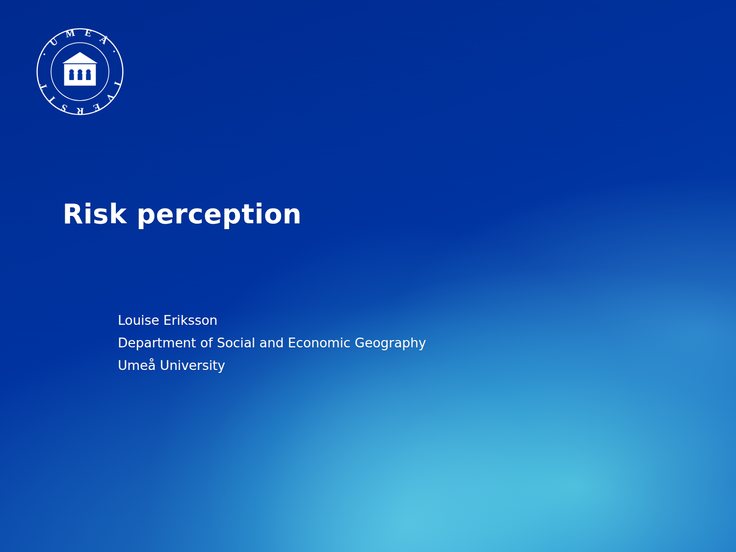Umeå Universitet · U M E Å · U N I V E R S I T E T
Risk perception
Louise Eriksson
Department of Social and Economic Geography
Umeå University